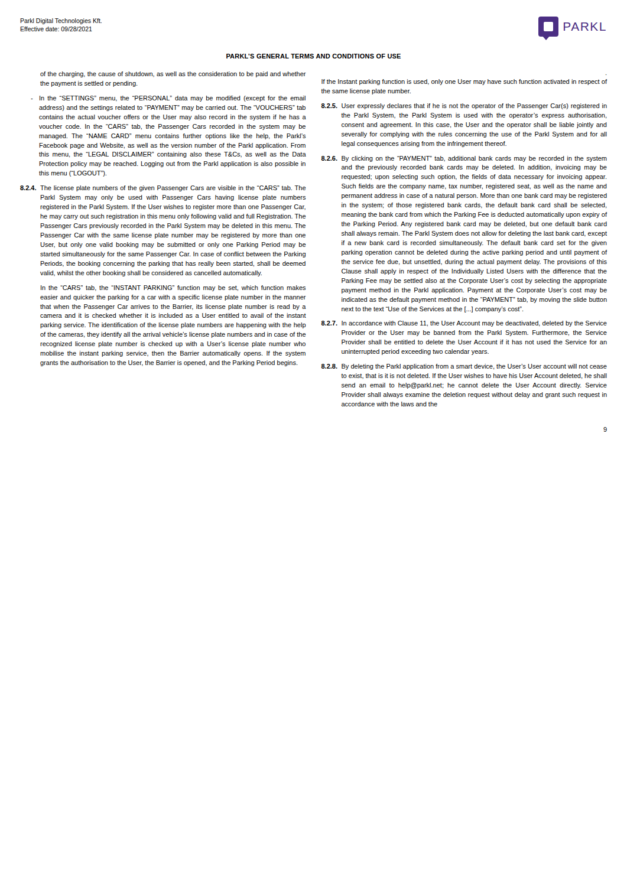Parkl Digital Technologies Kft.
Effective date: 09/28/2021
PARKL
PARKL’S GENERAL TERMS AND CONDITIONS OF USE
of the charging, the cause of shutdown, as well as the consideration to be paid and whether the payment is settled or pending.
-
In the “SETTINGS” menu, the “PERSONAL” data may be modified (except for the email address) and the settings related to “PAYMENT” may be carried out. The “VOUCHERS” tab contains the actual voucher offers or the User may also record in the system if he has a voucher code. In the “CARS” tab, the Passenger Cars recorded in the system may be managed. The “NAME CARD” menu contains further options like the help, the Parkl’s Facebook page and Website, as well as the version number of the Parkl application. From this menu, the “LEGAL DISCLAIMER” containing also these T&Cs, as well as the Data Protection policy may be reached. Logging out from the Parkl application is also possible in this menu (“LOGOUT”).
8.2.4.
The license plate numbers of the given Passenger Cars are visible in the “CARS” tab. The Parkl System may only be used with Passenger Cars having license plate numbers registered in the Parkl System. If the User wishes to register more than one Passenger Car, he may carry out such registration in this menu only following valid and full Registration. The Passenger Cars previously recorded in the Parkl System may be deleted in this menu. The Passenger Car with the same license plate number may be registered by more than one User, but only one valid booking may be submitted or only one Parking Period may be started simultaneously for the same Passenger Car. In case of conflict between the Parking Periods, the booking concerning the parking that has really been started, shall be deemed valid, whilst the other booking shall be considered as cancelled automatically.
In the “CARS” tab, the “INSTANT PARKING” function may be set, which function makes easier and quicker the parking for a car with a specific license plate number in the manner that when the Passenger Car arrives to the Barrier, its license plate number is read by a camera and it is checked whether it is included as a User entitled to avail of the instant parking service. The identification of the license plate numbers are happening with the help of the cameras, they identify all the arrival vehicle’s license plate numbers and in case of the recognized license plate number is checked up with a User’s license plate number who mobilise the instant parking service, then the Barrier automatically opens. If the system grants the authorisation to the User, the Barrier is opened, and the Parking Period begins.
.
If the Instant parking function is used, only one User may have such function activated in respect of the same license plate number.
8.2.5.
User expressly declares that if he is not the operator of the Passenger Car(s) registered in the Parkl System, the Parkl System is used with the operator’s express authorisation, consent and agreement. In this case, the User and the operator shall be liable jointly and severally for complying with the rules concerning the use of the Parkl System and for all legal consequences arising from the infringement thereof.
8.2.6.
By clicking on the “PAYMENT” tab, additional bank cards may be recorded in the system and the previously recorded bank cards may be deleted. In addition, invoicing may be requested; upon selecting such option, the fields of data necessary for invoicing appear. Such fields are the company name, tax number, registered seat, as well as the name and permanent address in case of a natural person. More than one bank card may be registered in the system; of those registered bank cards, the default bank card shall be selected, meaning the bank card from which the Parking Fee is deducted automatically upon expiry of the Parking Period. Any registered bank card may be deleted, but one default bank card shall always remain. The Parkl System does not allow for deleting the last bank card, except if a new bank card is recorded simultaneously. The default bank card set for the given parking operation cannot be deleted during the active parking period and until payment of the service fee due, but unsettled, during the actual payment delay. The provisions of this Clause shall apply in respect of the Individually Listed Users with the difference that the Parking Fee may be settled also at the Corporate User’s cost by selecting the appropriate payment method in the Parkl application. Payment at the Corporate User’s cost may be indicated as the default payment method in the “PAYMENT” tab, by moving the slide button next to the text “Use of the Services at the [...] company’s cost”.
8.2.7.
In accordance with Clause 11, the User Account may be deactivated, deleted by the Service Provider or the User may be banned from the Parkl System. Furthermore, the Service Provider shall be entitled to delete the User Account if it has not used the Service for an uninterrupted period exceeding two calendar years.
8.2.8.
By deleting the Parkl application from a smart device, the User’s User account will not cease to exist, that is it is not deleted. If the User wishes to have his User Account deleted, he shall send an email to help@parkl.net; he cannot delete the User Account directly. Service Provider shall always examine the deletion request without delay and grant such request in accordance with the laws and the
9